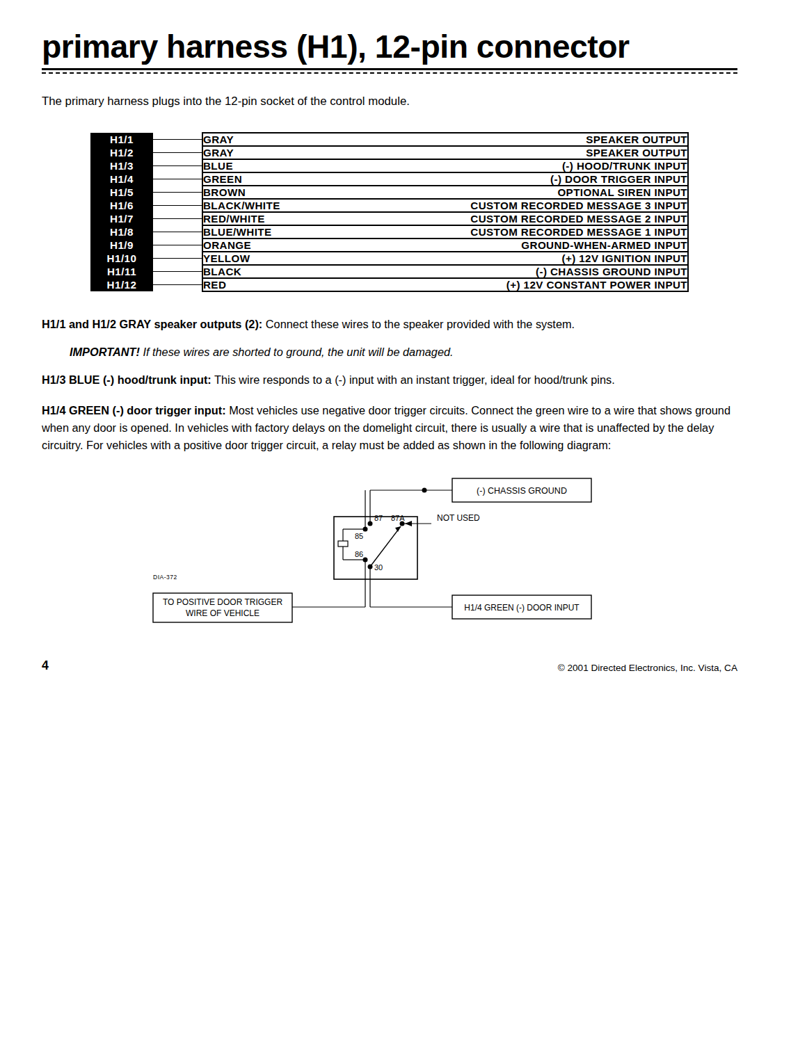primary harness (H1), 12-pin connector
The primary harness plugs into the 12-pin socket of the control module.
| H1/1 | | GRAY SPEAKER OUTPUT |
| H1/2 | | GRAY SPEAKER OUTPUT |
| H1/3 | | BLUE (-) HOOD/TRUNK INPUT |
| H1/4 | | GREEN (-) DOOR TRIGGER INPUT |
| H1/5 | | BROWN OPTIONAL SIREN INPUT |
| H1/6 | | BLACK/WHITE CUSTOM RECORDED MESSAGE 3 INPUT |
| H1/7 | | RED/WHITE CUSTOM RECORDED MESSAGE 2 INPUT |
| H1/8 | | BLUE/WHITE CUSTOM RECORDED MESSAGE 1 INPUT |
| H1/9 | | ORANGE GROUND-WHEN-ARMED INPUT |
| H1/10 | | YELLOW (+) 12V IGNITION INPUT |
| H1/11 | | BLACK (-) CHASSIS GROUND INPUT |
| H1/12 | | RED (+) 12V CONSTANT POWER INPUT |
H1/1 and H1/2 GRAY speaker outputs (2): Connect these wires to the speaker provided with the system.
IMPORTANT! If these wires are shorted to ground, the unit will be damaged.
H1/3 BLUE (-) hood/trunk input: This wire responds to a (-) input with an instant trigger, ideal for hood/trunk pins.
H1/4 GREEN (-) door trigger input: Most vehicles use negative door trigger circuits. Connect the green wire to a wire that shows ground when any door is opened. In vehicles with factory delays on the domelight circuit, there is usually a wire that is unaffected by the delay circuitry. For vehicles with a positive door trigger circuit, a relay must be added as shown in the following diagram:
85 86 87 87A 30 NOT USED (-) CHASSIS GROUND TO POSITIVE DOOR TRIGGER WIRE OF VEHICLE H1/4 GREEN (-) DOOR INPUT DIA-372
4 © 2001 Directed Electronics, Inc. Vista, CA